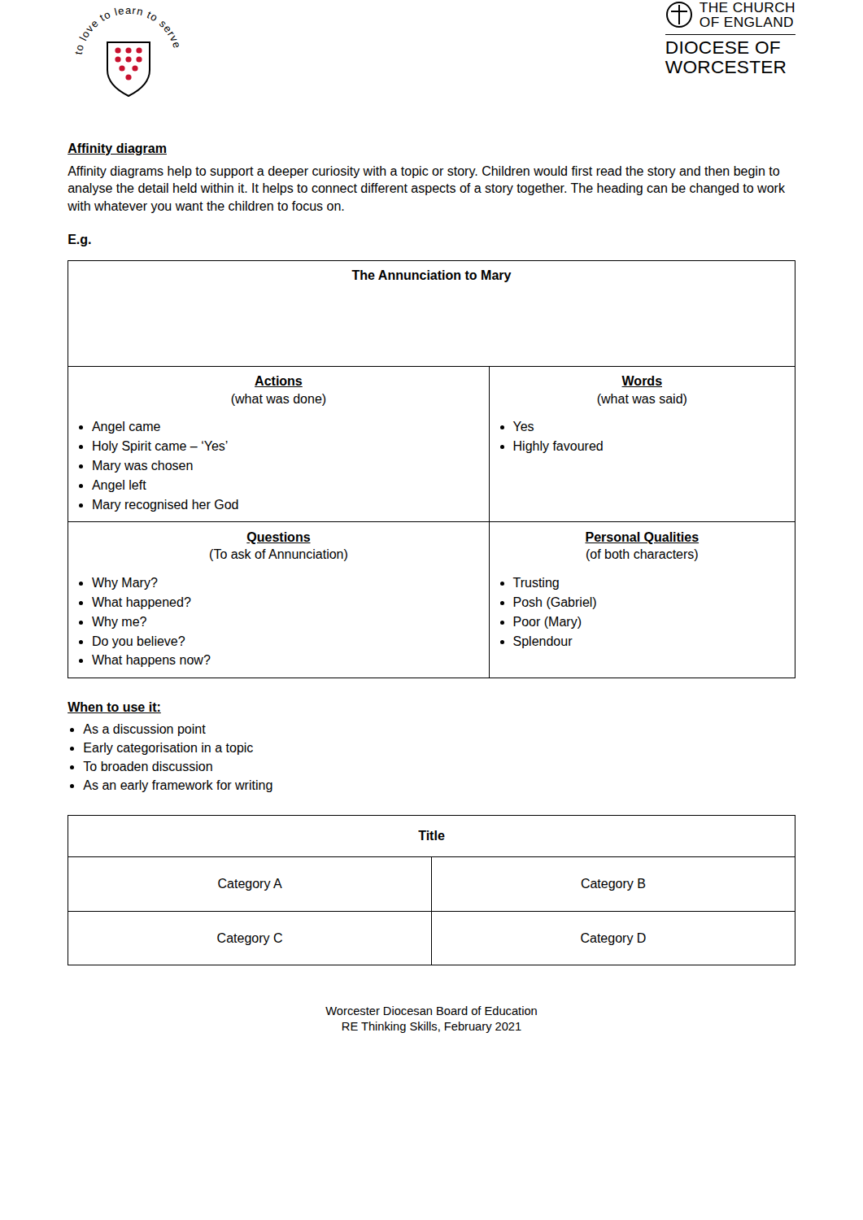to love to learn to serve
THE CHURCH
OF ENGLAND
DIOCESE OF
WORCESTER
Affinity diagram
Affinity diagrams help to support a deeper curiosity with a topic or story. Children would first read the story and then begin to analyse the detail held within it. It helps to connect different aspects of a story together. The heading can be changed to work with whatever you want the children to focus on.
E.g.
| The Annunciation to Mary |
| Actions (what was done) Angel came Holy Spirit came – ‘Yes’ Mary was chosen Angel left Mary recognised her God | Words (what was said) Yes Highly favoured |
| Questions (To ask of Annunciation) Why Mary? What happened? Why me? Do you believe? What happens now? | Personal Qualities (of both characters) Trusting Posh (Gabriel) Poor (Mary) Splendour |
When to use it:
As a discussion point
Early categorisation in a topic
To broaden discussion
As an early framework for writing
| Title |
| Category A | Category B |
| Category C | Category D |
Worcester Diocesan Board of Education
RE Thinking Skills, February 2021